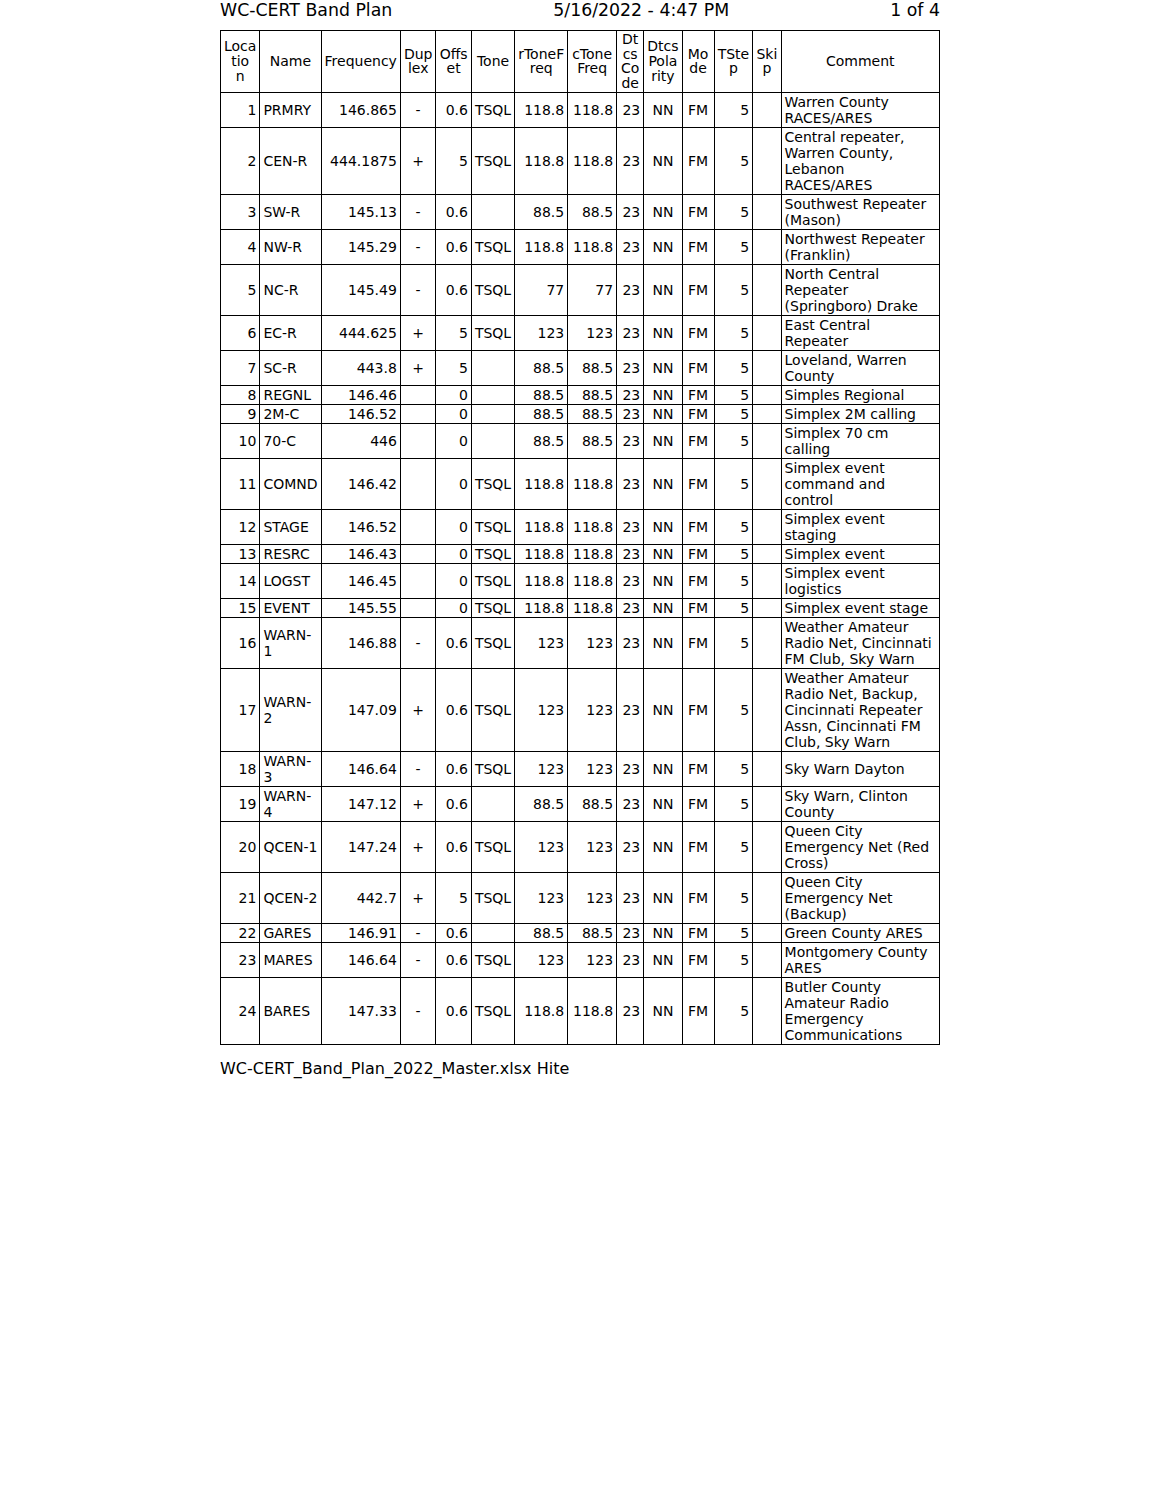WC-CERT Band Plan
5/16/2022 - 4:47 PM
1 of 4
| Loca tio n | Name | Frequency | Dup lex | Offs et | Tone | rToneF req | cTone Freq | Dt cs Co de | Dtcs Pola rity | Mo de | TSte p | Ski p | Comment |
| --- | --- | --- | --- | --- | --- | --- | --- | --- | --- | --- | --- | --- | --- |
| 1 | PRMRY | 146.865 | - | 0.6 | TSQL | 118.8 | 118.8 | 23 | NN | FM | 5 | | Warren County RACES/ARES |
| 2 | CEN-R | 444.1875 | + | 5 | TSQL | 118.8 | 118.8 | 23 | NN | FM | 5 | | Central repeater, Warren County, Lebanon RACES/ARES |
| 3 | SW-R | 145.13 | - | 0.6 | | 88.5 | 88.5 | 23 | NN | FM | 5 | | Southwest Repeater (Mason) |
| 4 | NW-R | 145.29 | - | 0.6 | TSQL | 118.8 | 118.8 | 23 | NN | FM | 5 | | Northwest Repeater (Franklin) |
| 5 | NC-R | 145.49 | - | 0.6 | TSQL | 77 | 77 | 23 | NN | FM | 5 | | North Central Repeater (Springboro) Drake |
| 6 | EC-R | 444.625 | + | 5 | TSQL | 123 | 123 | 23 | NN | FM | 5 | | East Central Repeater |
| 7 | SC-R | 443.8 | + | 5 | | 88.5 | 88.5 | 23 | NN | FM | 5 | | Loveland, Warren County |
| 8 | REGNL | 146.46 | | 0 | | 88.5 | 88.5 | 23 | NN | FM | 5 | | Simples Regional |
| 9 | 2M-C | 146.52 | | 0 | | 88.5 | 88.5 | 23 | NN | FM | 5 | | Simplex 2M calling |
| 10 | 70-C | 446 | | 0 | | 88.5 | 88.5 | 23 | NN | FM | 5 | | Simplex 70 cm calling |
| 11 | COMND | 146.42 | | 0 | TSQL | 118.8 | 118.8 | 23 | NN | FM | 5 | | Simplex event command and control |
| 12 | STAGE | 146.52 | | 0 | TSQL | 118.8 | 118.8 | 23 | NN | FM | 5 | | Simplex event staging |
| 13 | RESRC | 146.43 | | 0 | TSQL | 118.8 | 118.8 | 23 | NN | FM | 5 | | Simplex event |
| 14 | LOGST | 146.45 | | 0 | TSQL | 118.8 | 118.8 | 23 | NN | FM | 5 | | Simplex event logistics |
| 15 | EVENT | 145.55 | | 0 | TSQL | 118.8 | 118.8 | 23 | NN | FM | 5 | | Simplex event stage |
| 16 | WARN-1 | 146.88 | - | 0.6 | TSQL | 123 | 123 | 23 | NN | FM | 5 | | Weather Amateur Radio Net, Cincinnati FM Club, Sky Warn |
| 17 | WARN-2 | 147.09 | + | 0.6 | TSQL | 123 | 123 | 23 | NN | FM | 5 | | Weather Amateur Radio Net, Backup, Cincinnati Repeater Assn, Cincinnati FM Club, Sky Warn |
| 18 | WARN-3 | 146.64 | - | 0.6 | TSQL | 123 | 123 | 23 | NN | FM | 5 | | Sky Warn Dayton |
| 19 | WARN-4 | 147.12 | + | 0.6 | | 88.5 | 88.5 | 23 | NN | FM | 5 | | Sky Warn, Clinton County |
| 20 | QCEN-1 | 147.24 | + | 0.6 | TSQL | 123 | 123 | 23 | NN | FM | 5 | | Queen City Emergency Net (Red Cross) |
| 21 | QCEN-2 | 442.7 | + | 5 | TSQL | 123 | 123 | 23 | NN | FM | 5 | | Queen City Emergency Net (Backup) |
| 22 | GARES | 146.91 | - | 0.6 | | 88.5 | 88.5 | 23 | NN | FM | 5 | | Green County ARES |
| 23 | MARES | 146.64 | - | 0.6 | TSQL | 123 | 123 | 23 | NN | FM | 5 | | Montgomery County ARES |
| 24 | BARES | 147.33 | - | 0.6 | TSQL | 118.8 | 118.8 | 23 | NN | FM | 5 | | Butler County Amateur Radio Emergency Communications |
WC-CERT_Band_Plan_2022_Master.xlsx Hite